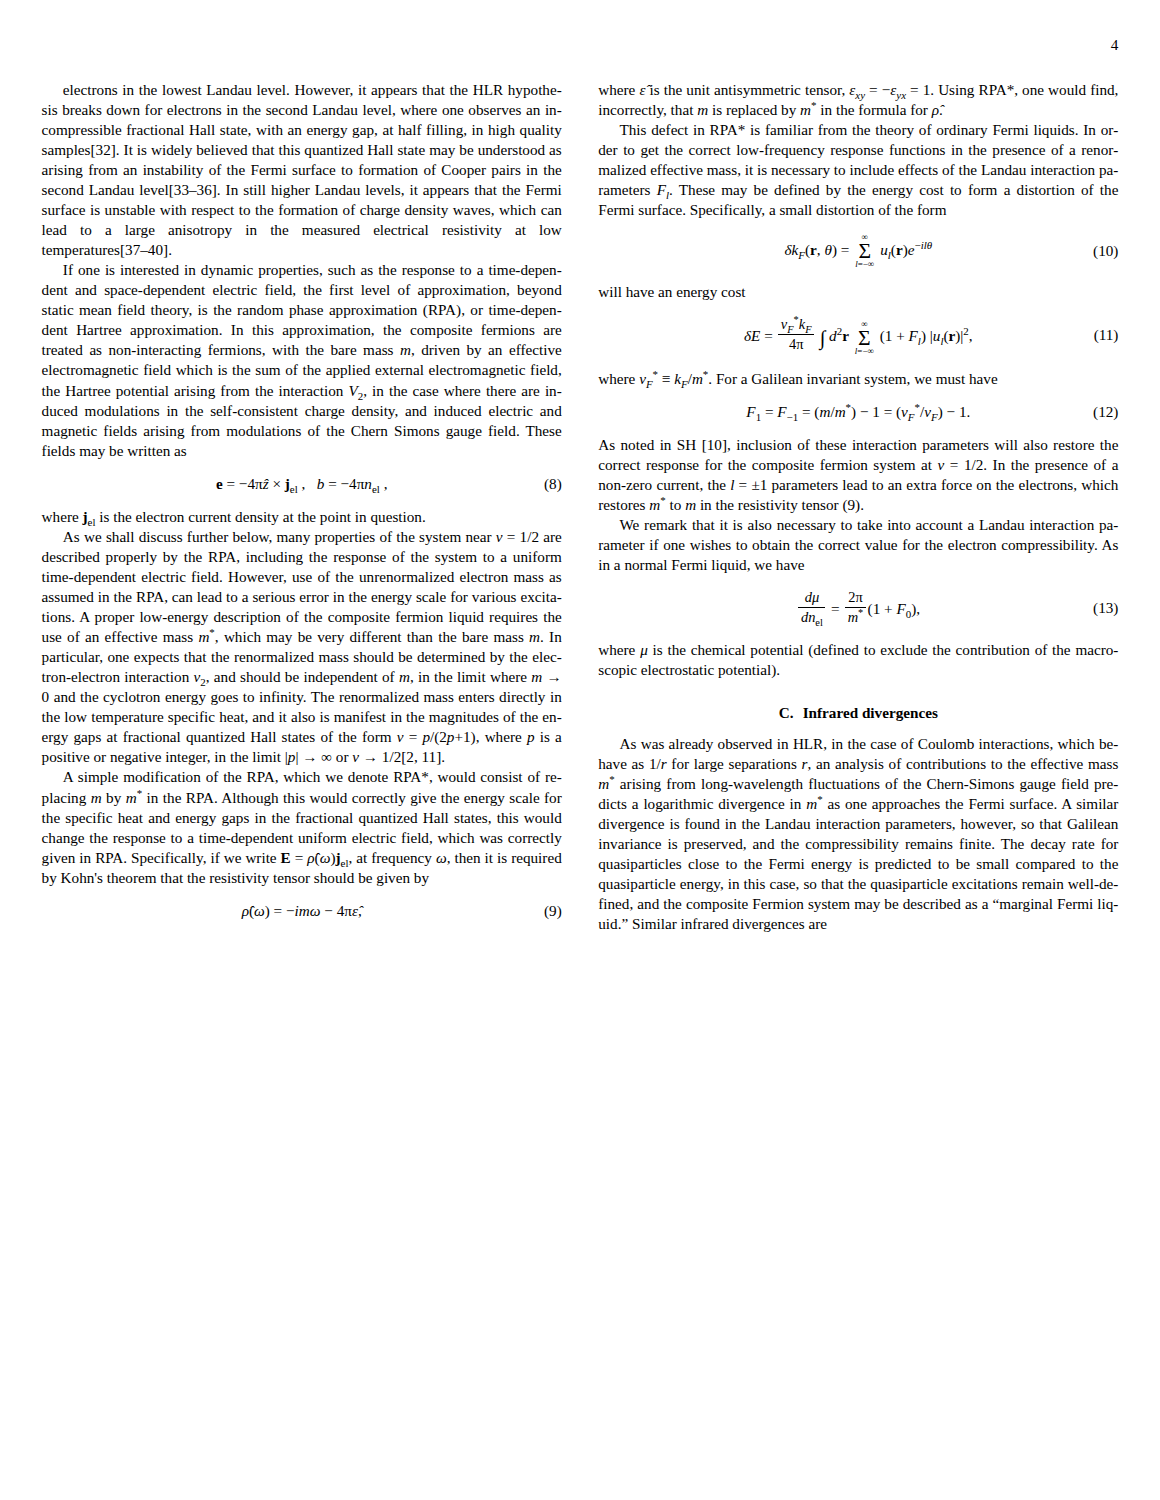4
electrons in the lowest Landau level. However, it appears that the HLR hypothesis breaks down for electrons in the second Landau level, where one observes an incompressible fractional Hall state, with an energy gap, at half filling, in high quality samples[32]. It is widely believed that this quantized Hall state may be understood as arising from an instability of the Fermi surface to formation of Cooper pairs in the second Landau level[33–36]. In still higher Landau levels, it appears that the Fermi surface is unstable with respect to the formation of charge density waves, which can lead to a large anisotropy in the measured electrical resistivity at low temperatures[37–40].
If one is interested in dynamic properties, such as the response to a time-dependent and space-dependent electric field, the first level of approximation, beyond static mean field theory, is the random phase approximation (RPA), or time-dependent Hartree approximation. In this approximation, the composite fermions are treated as non-interacting fermions, with the bare mass m, driven by an effective electromagnetic field which is the sum of the applied external electromagnetic field, the Hartree potential arising from the interaction V2, in the case where there are induced modulations in the self-consistent charge density, and induced electric and magnetic fields arising from modulations of the Chern Simons gauge field. These fields may be written as
e = −4πẑ × jel , b = −4πnel , (8)
where jel is the electron current density at the point in question.
As we shall discuss further below, many properties of the system near ν = 1/2 are described properly by the RPA, including the response of the system to a uniform time-dependent electric field. However, use of the unrenormalized electron mass as assumed in the RPA, can lead to a serious error in the energy scale for various excitations. A proper low-energy description of the composite fermion liquid requires the use of an effective mass m*, which may be very different than the bare mass m. In particular, one expects that the renormalized mass should be determined by the electron-electron interaction v2, and should be independent of m, in the limit where m → 0 and the cyclotron energy goes to infinity. The renormalized mass enters directly in the low temperature specific heat, and it also is manifest in the magnitudes of the energy gaps at fractional quantized Hall states of the form ν = p/(2p+1), where p is a positive or negative integer, in the limit |p| → ∞ or ν → 1/2[2, 11].
A simple modification of the RPA, which we denote RPA*, would consist of replacing m by m* in the RPA. Although this would correctly give the energy scale for the specific heat and energy gaps in the fractional quantized Hall states, this would change the response to a time-dependent uniform electric field, which was correctly given in RPA. Specifically, if we write E = ρ̂(ω)jel, at frequency ω, then it is required by Kohn's theorem that the resistivity tensor should be given by
ρ̂(ω) = −imω − 4πε̂, (9)
where ε̂ is the unit antisymmetric tensor, εxy = −εyx = 1. Using RPA*, one would find, incorrectly, that m is replaced by m* in the formula for ρ̂.
This defect in RPA* is familiar from the theory of ordinary Fermi liquids. In order to get the correct low-frequency response functions in the presence of a renormalized effective mass, it is necessary to include effects of the Landau interaction parameters Fl. These may be defined by the energy cost to form a distortion of the Fermi surface. Specifically, a small distortion of the form
δkF(r, θ) = ∞Σl=−∞ ul(r)e−ilθ (10)
will have an energy cost
δE = vF*kF 4π ∫ d2r ∞Σl=−∞ (1 + Fl) |ul(r)|2, (11)
where vF* ≡ kF/m*. For a Galilean invariant system, we must have
F1 = F−1 = (m/m*) − 1 = (vF*/vF) − 1. (12)
As noted in SH [10], inclusion of these interaction parameters will also restore the correct response for the composite fermion system at ν = 1/2. In the presence of a non-zero current, the l = ±1 parameters lead to an extra force on the electrons, which restores m* to m in the resistivity tensor (9).
We remark that it is also necessary to take into account a Landau interaction parameter if one wishes to obtain the correct value for the electron compressibility. As in a normal Fermi liquid, we have
dμ dnel = 2π m*(1 + F0), (13)
where μ is the chemical potential (defined to exclude the contribution of the macroscopic electrostatic potential).
C. Infrared divergences
As was already observed in HLR, in the case of Coulomb interactions, which behave as 1/r for large separations r, an analysis of contributions to the effective mass m* arising from long-wavelength fluctuations of the Chern-Simons gauge field predicts a logarithmic divergence in m* as one approaches the Fermi surface. A similar divergence is found in the Landau interaction parameters, however, so that Galilean invariance is preserved, and the compressibility remains finite. The decay rate for quasiparticles close to the Fermi energy is predicted to be small compared to the quasiparticle energy, in this case, so that the quasiparticle excitations remain well-defined, and the composite Fermion system may be described as a “marginal Fermi liquid.” Similar infrared divergences are